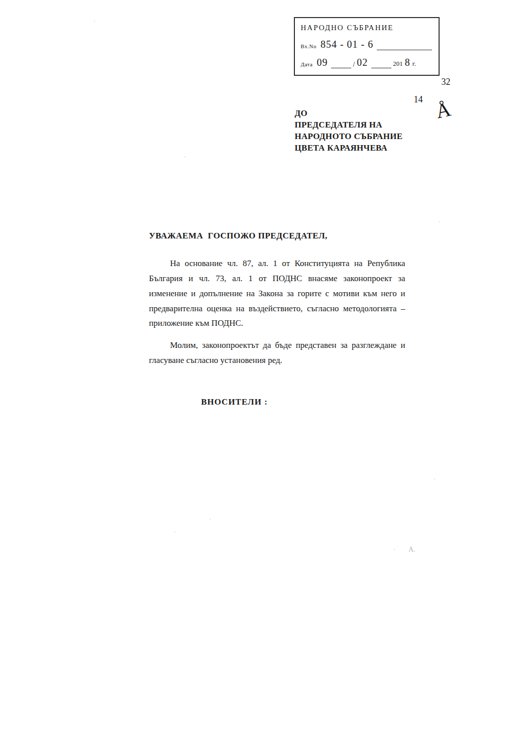НАРОДНО СЪБРАНИЕ
Вх.No 854 - 01 - 6
Дата 09 / 02 201 8 г.
32
14
Å
ДО
ПРЕДСЕДАТЕЛЯ НА
НАРОДНОТО СЪБРАНИЕ
ЦВЕТА КАРАЯНЧЕВА
УВАЖАЕМА ГОСПОЖО ПРЕДСЕДАТЕЛ,
На основание чл. 87, ал. 1 от Конституцията на Република България и чл. 73, ал. 1 от ПОДНС внасяме законопроект за изменение и допълнение на Закона за горите с мотиви към него и предварителна оценка на въздействието, съгласно методологията – приложение към ПОДНС.
Молим, законопроектът да бъде представен за разглеждане и гласуване съгласно установения ред.
ВНОСИТЕЛИ :
.
.
.
.
А.
.
.
.